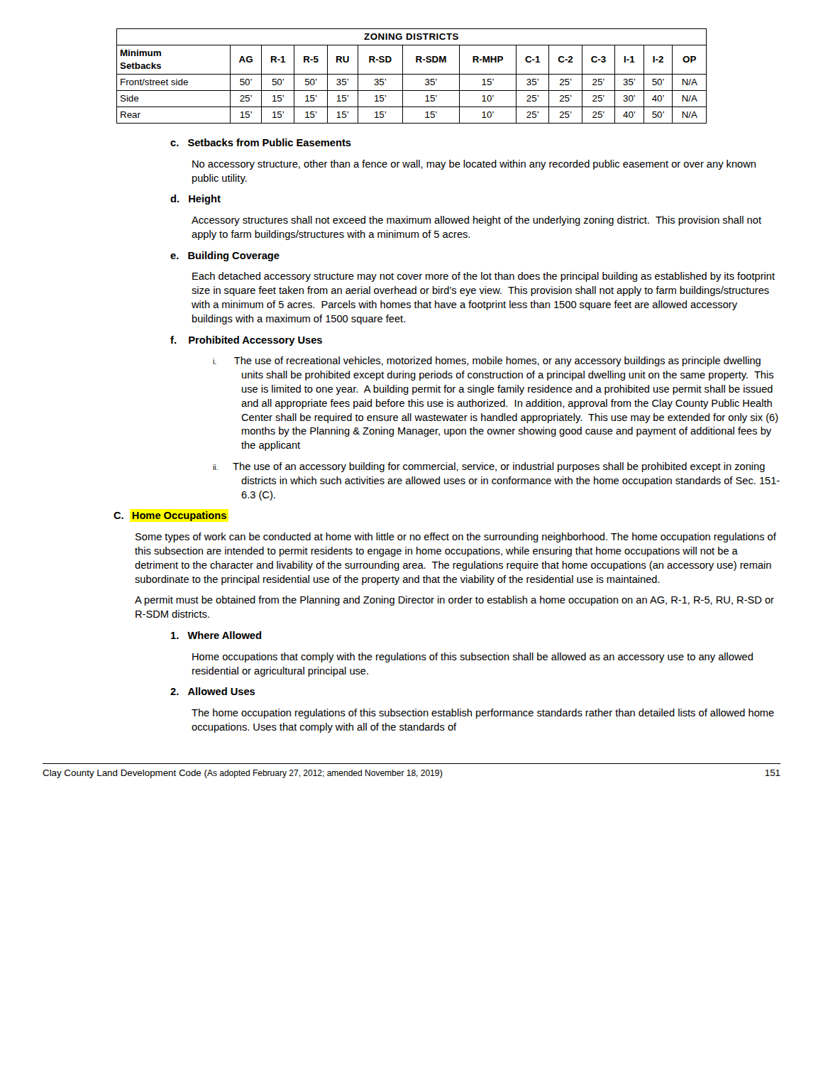| ZONING DISTRICTS |
| --- |
| Minimum Setbacks | AG | R-1 | R-5 | RU | R-SD | R-SDM | R-MHP | C-1 | C-2 | C-3 | I-1 | I-2 | OP |
| Front/street side | 50’ | 50’ | 50’ | 35’ | 35’ | 35’ | 15’ | 35’ | 25’ | 25’ | 35’ | 50’ | N/A |
| Side | 25’ | 15’ | 15’ | 15’ | 15’ | 15’ | 10’ | 25’ | 25’ | 25’ | 30’ | 40’ | N/A |
| Rear | 15’ | 15’ | 15’ | 15’ | 15’ | 15’ | 10’ | 25’ | 25’ | 25’ | 40’ | 50’ | N/A |
c. Setbacks from Public Easements
No accessory structure, other than a fence or wall, may be located within any recorded public easement or over any known public utility.
d. Height
Accessory structures shall not exceed the maximum allowed height of the underlying zoning district. This provision shall not apply to farm buildings/structures with a minimum of 5 acres.
e. Building Coverage
Each detached accessory structure may not cover more of the lot than does the principal building as established by its footprint size in square feet taken from an aerial overhead or bird’s eye view. This provision shall not apply to farm buildings/structures with a minimum of 5 acres. Parcels with homes that have a footprint less than 1500 square feet are allowed accessory buildings with a maximum of 1500 square feet.
f. Prohibited Accessory Uses
i. The use of recreational vehicles, motorized homes, mobile homes, or any accessory buildings as principle dwelling units shall be prohibited except during periods of construction of a principal dwelling unit on the same property. This use is limited to one year. A building permit for a single family residence and a prohibited use permit shall be issued and all appropriate fees paid before this use is authorized. In addition, approval from the Clay County Public Health Center shall be required to ensure all wastewater is handled appropriately. This use may be extended for only six (6) months by the Planning & Zoning Manager, upon the owner showing good cause and payment of additional fees by the applicant
ii. The use of an accessory building for commercial, service, or industrial purposes shall be prohibited except in zoning districts in which such activities are allowed uses or in conformance with the home occupation standards of Sec. 151-6.3 (C).
C. Home Occupations
Some types of work can be conducted at home with little or no effect on the surrounding neighborhood. The home occupation regulations of this subsection are intended to permit residents to engage in home occupations, while ensuring that home occupations will not be a detriment to the character and livability of the surrounding area. The regulations require that home occupations (an accessory use) remain subordinate to the principal residential use of the property and that the viability of the residential use is maintained.
A permit must be obtained from the Planning and Zoning Director in order to establish a home occupation on an AG, R-1, R-5, RU, R-SD or R-SDM districts.
1. Where Allowed
Home occupations that comply with the regulations of this subsection shall be allowed as an accessory use to any allowed residential or agricultural principal use.
2. Allowed Uses
The home occupation regulations of this subsection establish performance standards rather than detailed lists of allowed home occupations. Uses that comply with all of the standards of
Clay County Land Development Code (As adopted February 27, 2012; amended November 18, 2019) 151